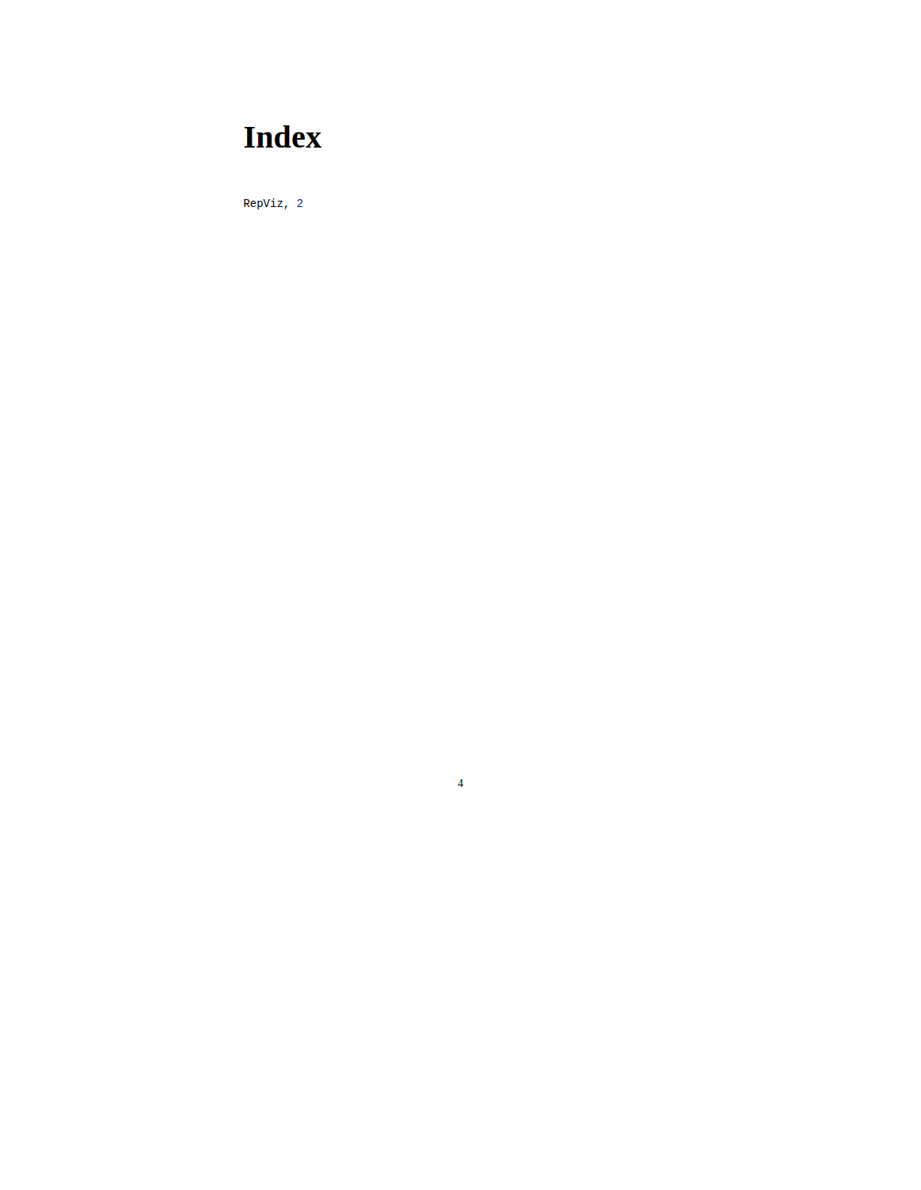Index
RepViz, 2
4